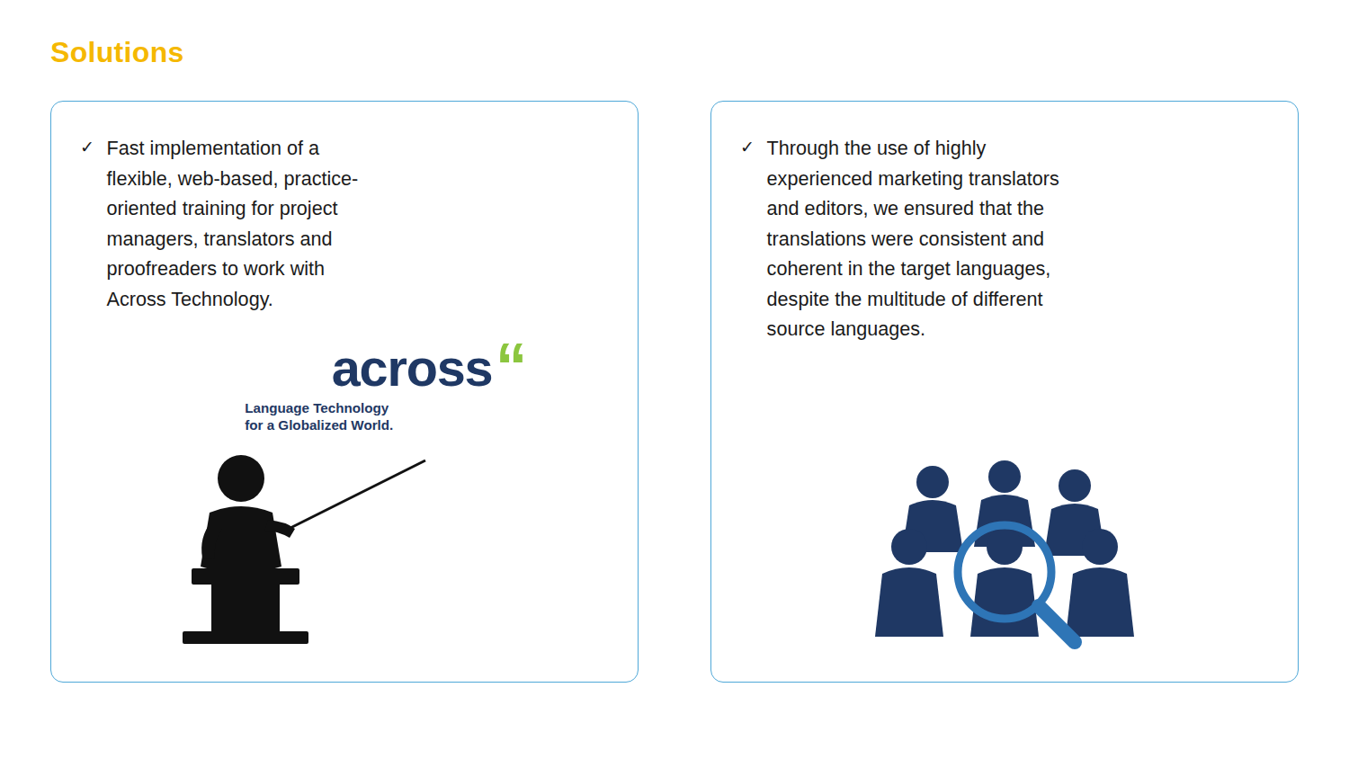Solutions
✓
Fast implementation of a flexible, web-based, practice-oriented training for project managers, translators and proofreaders to work with Across Technology.
across“
Language Technology
for a Globalized World.
✓
Through the use of highly experienced marketing translators and editors, we ensured that the translations were consistent and coherent in the target languages, despite the multitude of different source languages.